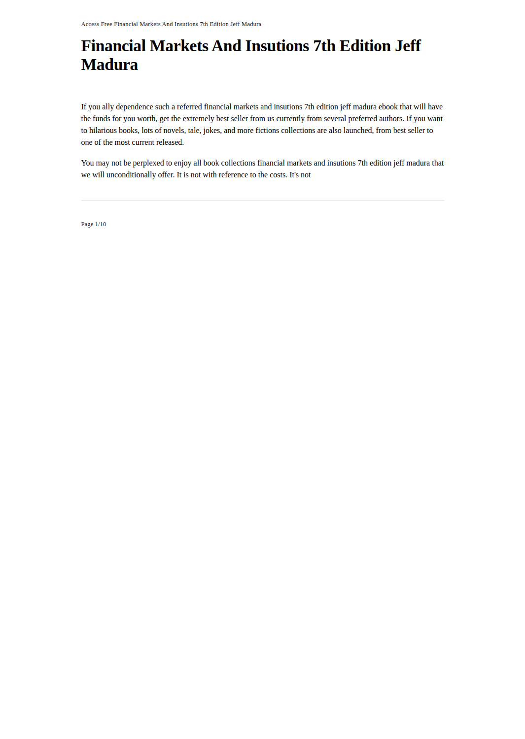Access Free Financial Markets And Insutions 7th Edition Jeff Madura
Financial Markets And Insutions 7th Edition Jeff Madura
If you ally dependence such a referred financial markets and insutions 7th edition jeff madura ebook that will have the funds for you worth, get the extremely best seller from us currently from several preferred authors. If you want to hilarious books, lots of novels, tale, jokes, and more fictions collections are also launched, from best seller to one of the most current released.
You may not be perplexed to enjoy all book collections financial markets and insutions 7th edition jeff madura that we will unconditionally offer. It is not with reference to the costs. It's not
Page 1/10